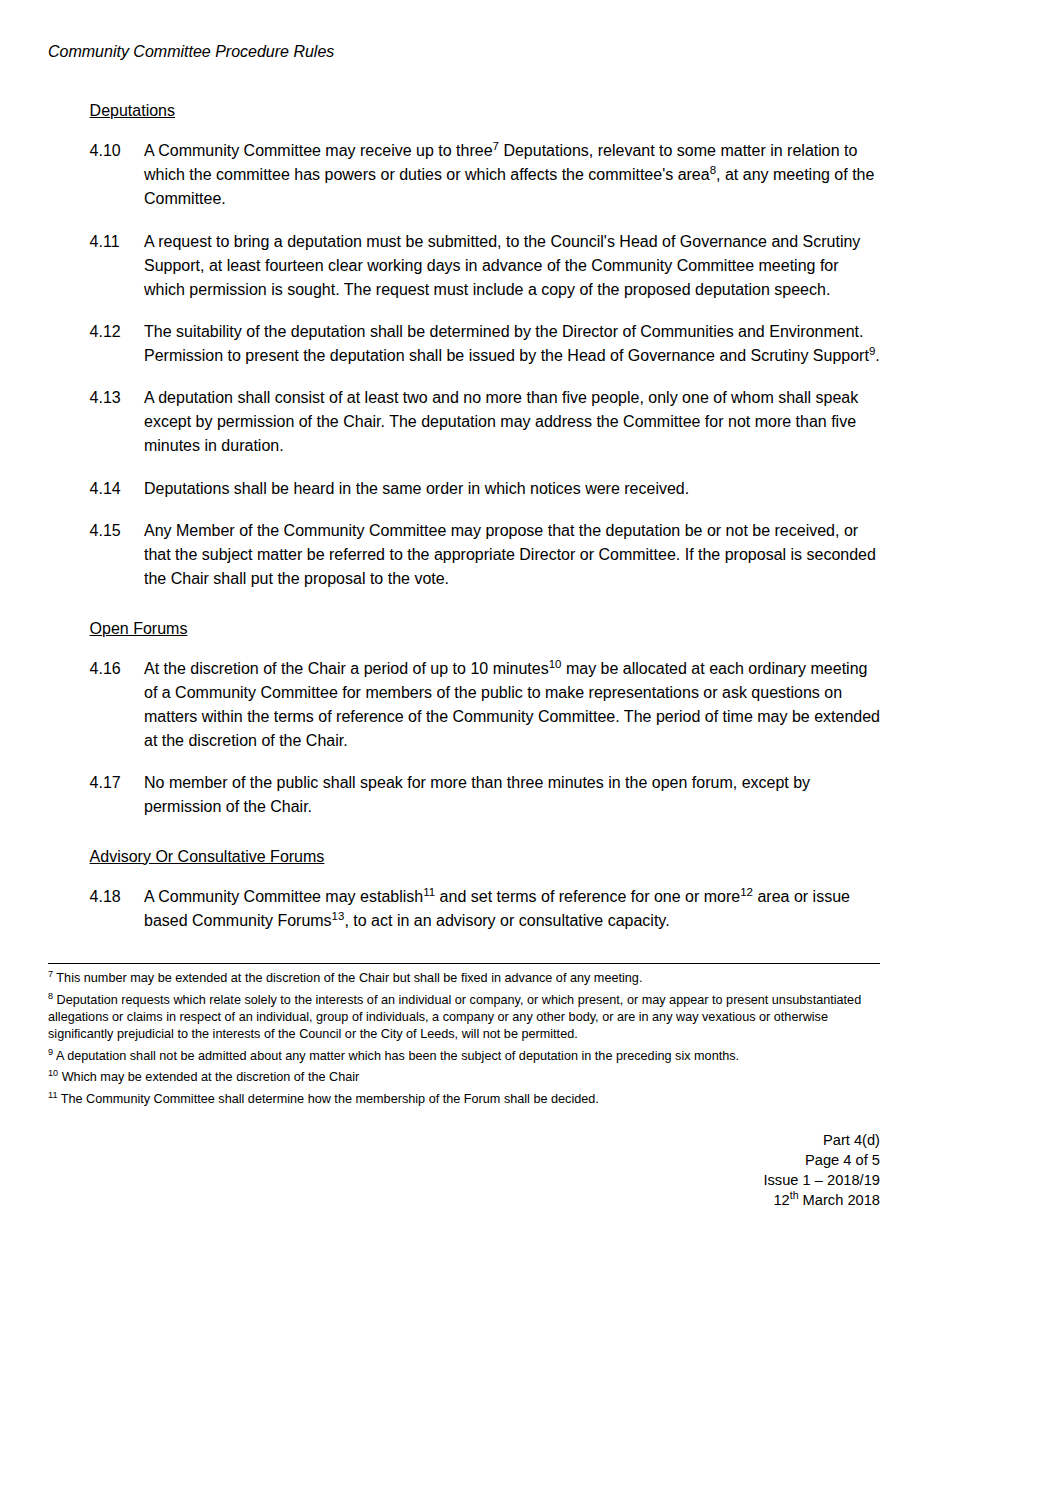Community Committee Procedure Rules
Deputations
4.10
A Community Committee may receive up to three7 Deputations, relevant to some matter in relation to which the committee has powers or duties or which affects the committee's area8, at any meeting of the Committee.
4.11
A request to bring a deputation must be submitted, to the Council's Head of Governance and Scrutiny Support, at least fourteen clear working days in advance of the Community Committee meeting for which permission is sought. The request must include a copy of the proposed deputation speech.
4.12
The suitability of the deputation shall be determined by the Director of Communities and Environment. Permission to present the deputation shall be issued by the Head of Governance and Scrutiny Support9.
4.13
A deputation shall consist of at least two and no more than five people, only one of whom shall speak except by permission of the Chair. The deputation may address the Committee for not more than five minutes in duration.
4.14
Deputations shall be heard in the same order in which notices were received.
4.15
Any Member of the Community Committee may propose that the deputation be or not be received, or that the subject matter be referred to the appropriate Director or Committee. If the proposal is seconded the Chair shall put the proposal to the vote.
Open Forums
4.16
At the discretion of the Chair a period of up to 10 minutes10 may be allocated at each ordinary meeting of a Community Committee for members of the public to make representations or ask questions on matters within the terms of reference of the Community Committee. The period of time may be extended at the discretion of the Chair.
4.17
No member of the public shall speak for more than three minutes in the open forum, except by permission of the Chair.
Advisory Or Consultative Forums
4.18
A Community Committee may establish11 and set terms of reference for one or more12 area or issue based Community Forums13, to act in an advisory or consultative capacity.
7 This number may be extended at the discretion of the Chair but shall be fixed in advance of any meeting.
8 Deputation requests which relate solely to the interests of an individual or company, or which present, or may appear to present unsubstantiated allegations or claims in respect of an individual, group of individuals, a company or any other body, or are in any way vexatious or otherwise significantly prejudicial to the interests of the Council or the City of Leeds, will not be permitted.
9 A deputation shall not be admitted about any matter which has been the subject of deputation in the preceding six months.
10 Which may be extended at the discretion of the Chair
11 The Community Committee shall determine how the membership of the Forum shall be decided.
Part 4(d)
Page 4 of 5
Issue 1 – 2018/19
12th March 2018